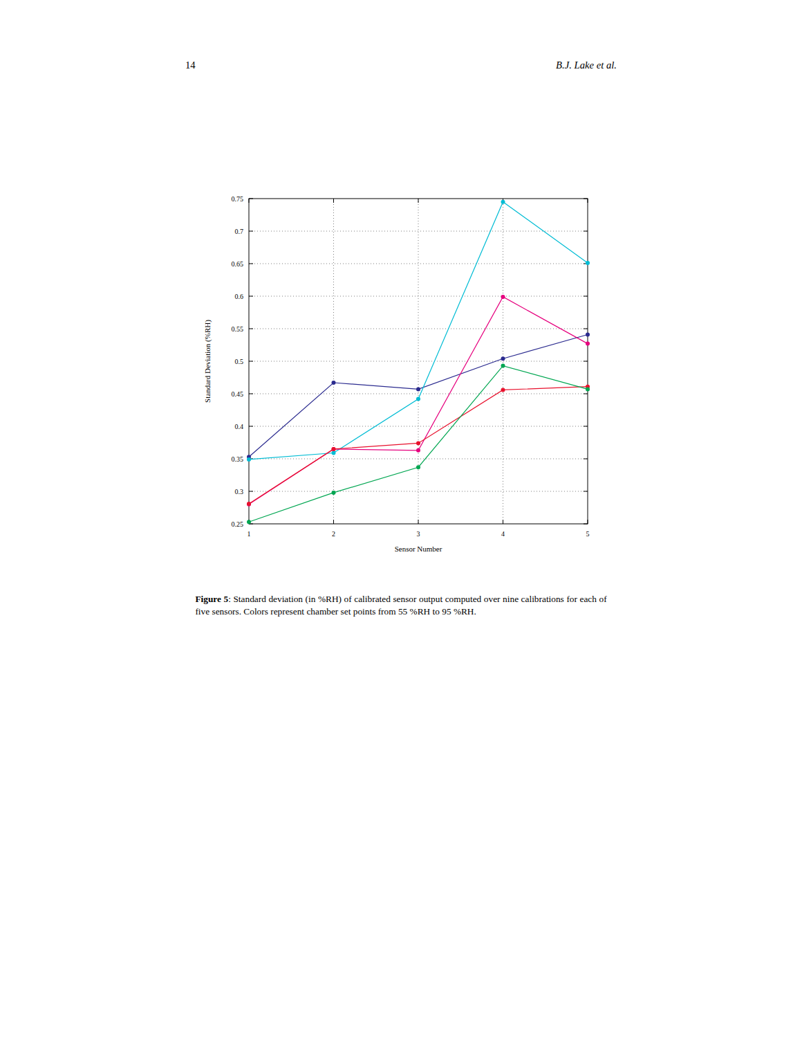14 B.J. Lake et al.
Standard deviation (%RH) of calibrated sensor output vs. sensor number Five colored polylines (blue, cyan, magenta, red, green) each with markers at sensor numbers 1 through 5, generally increasing from about 0.25–0.35 %RH at sensor 1 to about 0.45–0.75 %RH at sensors 4 and 5. 0.25 0.3 0.35 0.4 0.45 0.5 0.55 0.6 0.65 0.7 0.75 1 2 3 4 5 Sensor Number Standard Deviation (%RH)
Figure 5: Standard deviation (in %RH) of calibrated sensor output computed over nine calibrations for each of five sensors. Colors represent chamber set points from 55 %RH to 95 %RH.